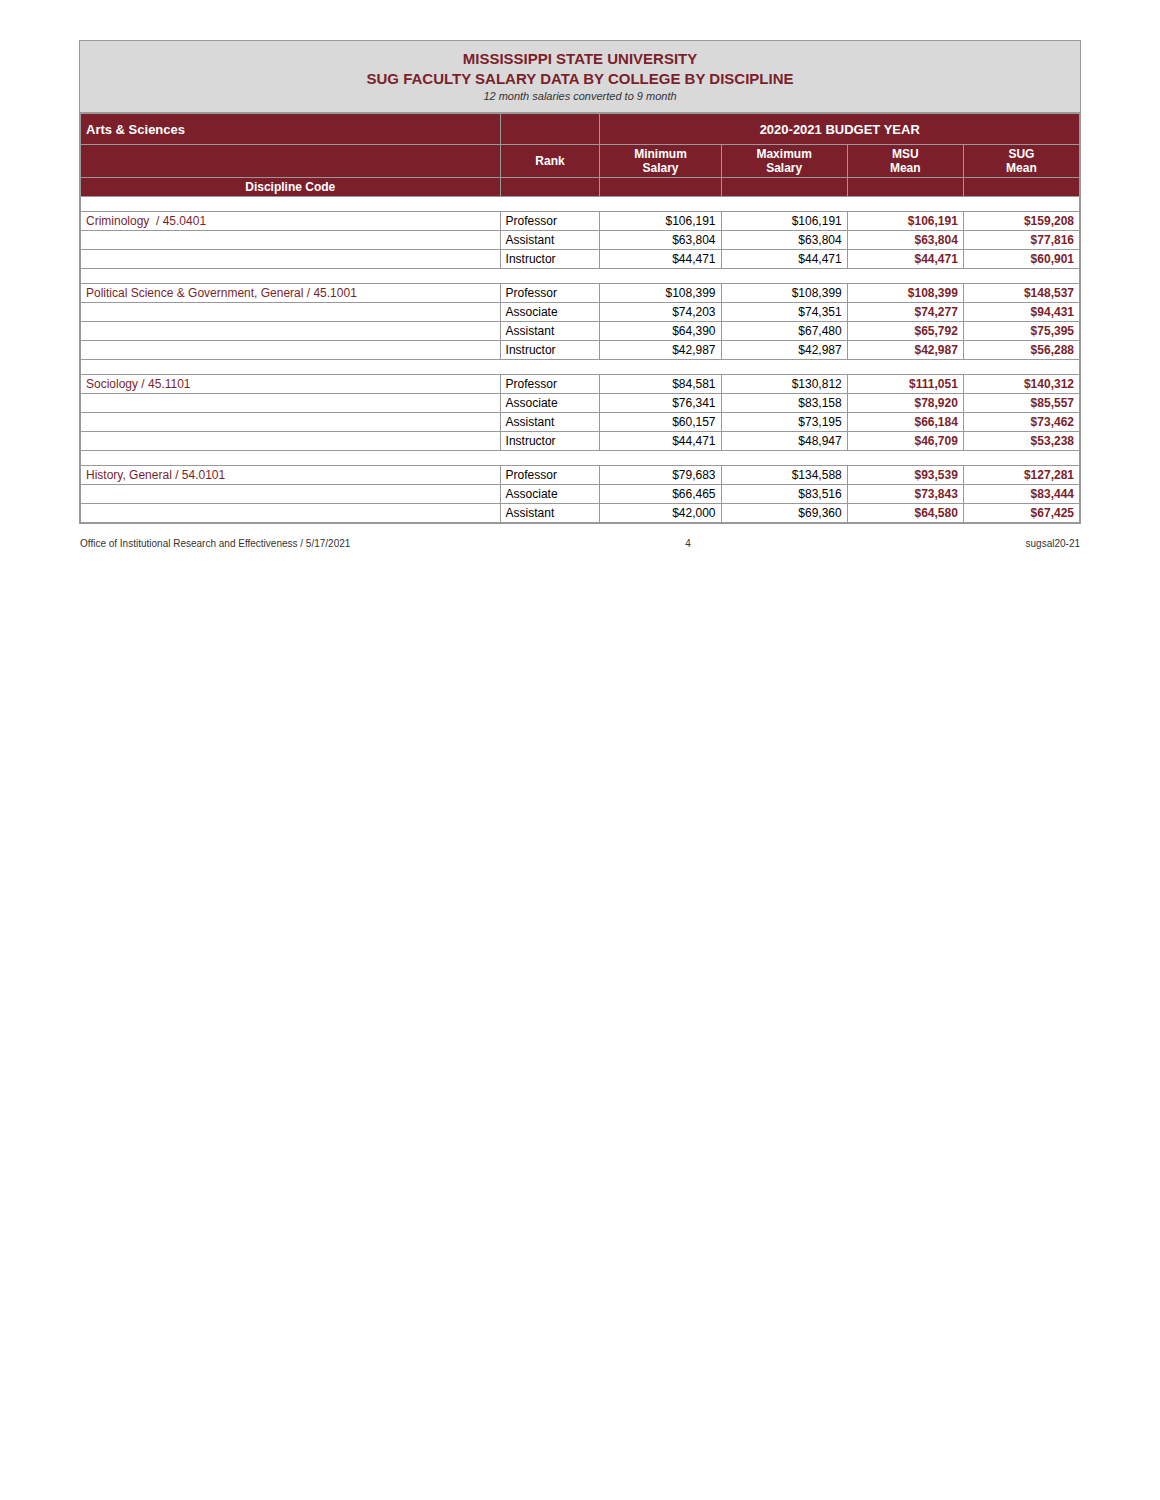MISSISSIPPI STATE UNIVERSITY
SUG FACULTY SALARY DATA BY COLLEGE BY DISCIPLINE
12 month salaries converted to 9 month
| Arts & Sciences | | 2020-2021 BUDGET YEAR |
| | Rank | Minimum Salary | Maximum Salary | MSU Mean | SUG Mean |
| Discipline Code | | | | | |
| Criminology / 45.0401 | Professor | $106,191 | $106,191 | $106,191 | $159,208 |
| | Assistant | $63,804 | $63,804 | $63,804 | $77,816 |
| | Instructor | $44,471 | $44,471 | $44,471 | $60,901 |
| Political Science & Government, General / 45.1001 | Professor | $108,399 | $108,399 | $108,399 | $148,537 |
| | Associate | $74,203 | $74,351 | $74,277 | $94,431 |
| | Assistant | $64,390 | $67,480 | $65,792 | $75,395 |
| | Instructor | $42,987 | $42,987 | $42,987 | $56,288 |
| Sociology / 45.1101 | Professor | $84,581 | $130,812 | $111,051 | $140,312 |
| | Associate | $76,341 | $83,158 | $78,920 | $85,557 |
| | Assistant | $60,157 | $73,195 | $66,184 | $73,462 |
| | Instructor | $44,471 | $48,947 | $46,709 | $53,238 |
| History, General / 54.0101 | Professor | $79,683 | $134,588 | $93,539 | $127,281 |
| | Associate | $66,465 | $83,516 | $73,843 | $83,444 |
| | Assistant | $42,000 | $69,360 | $64,580 | $67,425 |
Office of Institutional Research and Effectiveness / 5/17/2021
4
sugsal20-21